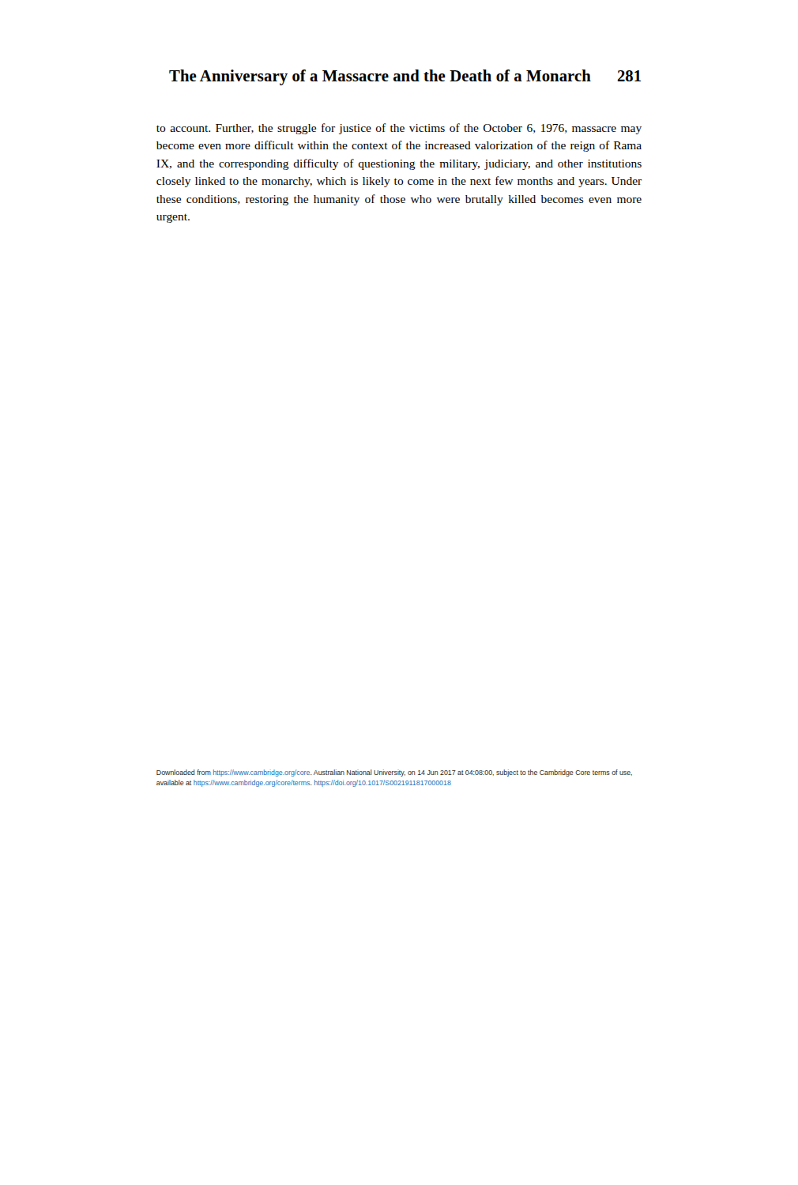The Anniversary of a Massacre and the Death of a Monarch 281
to account. Further, the struggle for justice of the victims of the October 6, 1976, massacre may become even more difficult within the context of the increased valorization of the reign of Rama IX, and the corresponding difficulty of questioning the military, judiciary, and other institutions closely linked to the monarchy, which is likely to come in the next few months and years. Under these conditions, restoring the humanity of those who were brutally killed becomes even more urgent.
Downloaded from https://www.cambridge.org/core. Australian National University, on 14 Jun 2017 at 04:08:00, subject to the Cambridge Core terms of use, available at https://www.cambridge.org/core/terms. https://doi.org/10.1017/S0021911817000018